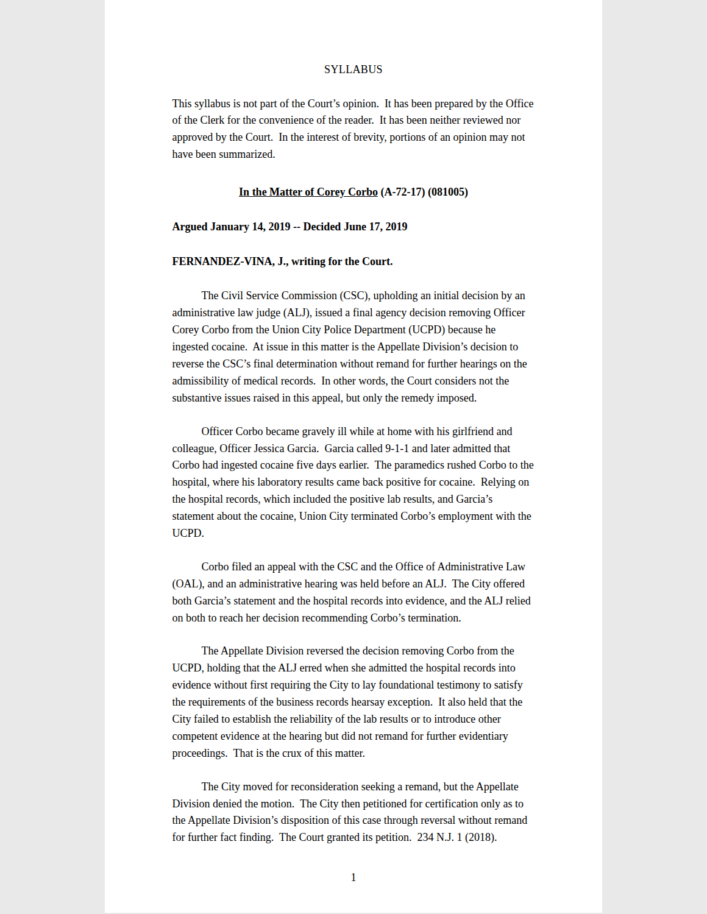SYLLABUS
This syllabus is not part of the Court’s opinion. It has been prepared by the Office of the Clerk for the convenience of the reader. It has been neither reviewed nor approved by the Court. In the interest of brevity, portions of an opinion may not have been summarized.
In the Matter of Corey Corbo (A-72-17) (081005)
Argued January 14, 2019 -- Decided June 17, 2019
FERNANDEZ-VINA, J., writing for the Court.
The Civil Service Commission (CSC), upholding an initial decision by an administrative law judge (ALJ), issued a final agency decision removing Officer Corey Corbo from the Union City Police Department (UCPD) because he ingested cocaine. At issue in this matter is the Appellate Division’s decision to reverse the CSC’s final determination without remand for further hearings on the admissibility of medical records. In other words, the Court considers not the substantive issues raised in this appeal, but only the remedy imposed.
Officer Corbo became gravely ill while at home with his girlfriend and colleague, Officer Jessica Garcia. Garcia called 9-1-1 and later admitted that Corbo had ingested cocaine five days earlier. The paramedics rushed Corbo to the hospital, where his laboratory results came back positive for cocaine. Relying on the hospital records, which included the positive lab results, and Garcia’s statement about the cocaine, Union City terminated Corbo’s employment with the UCPD.
Corbo filed an appeal with the CSC and the Office of Administrative Law (OAL), and an administrative hearing was held before an ALJ. The City offered both Garcia’s statement and the hospital records into evidence, and the ALJ relied on both to reach her decision recommending Corbo’s termination.
The Appellate Division reversed the decision removing Corbo from the UCPD, holding that the ALJ erred when she admitted the hospital records into evidence without first requiring the City to lay foundational testimony to satisfy the requirements of the business records hearsay exception. It also held that the City failed to establish the reliability of the lab results or to introduce other competent evidence at the hearing but did not remand for further evidentiary proceedings. That is the crux of this matter.
The City moved for reconsideration seeking a remand, but the Appellate Division denied the motion. The City then petitioned for certification only as to the Appellate Division’s disposition of this case through reversal without remand for further fact finding. The Court granted its petition. 234 N.J. 1 (2018).
1